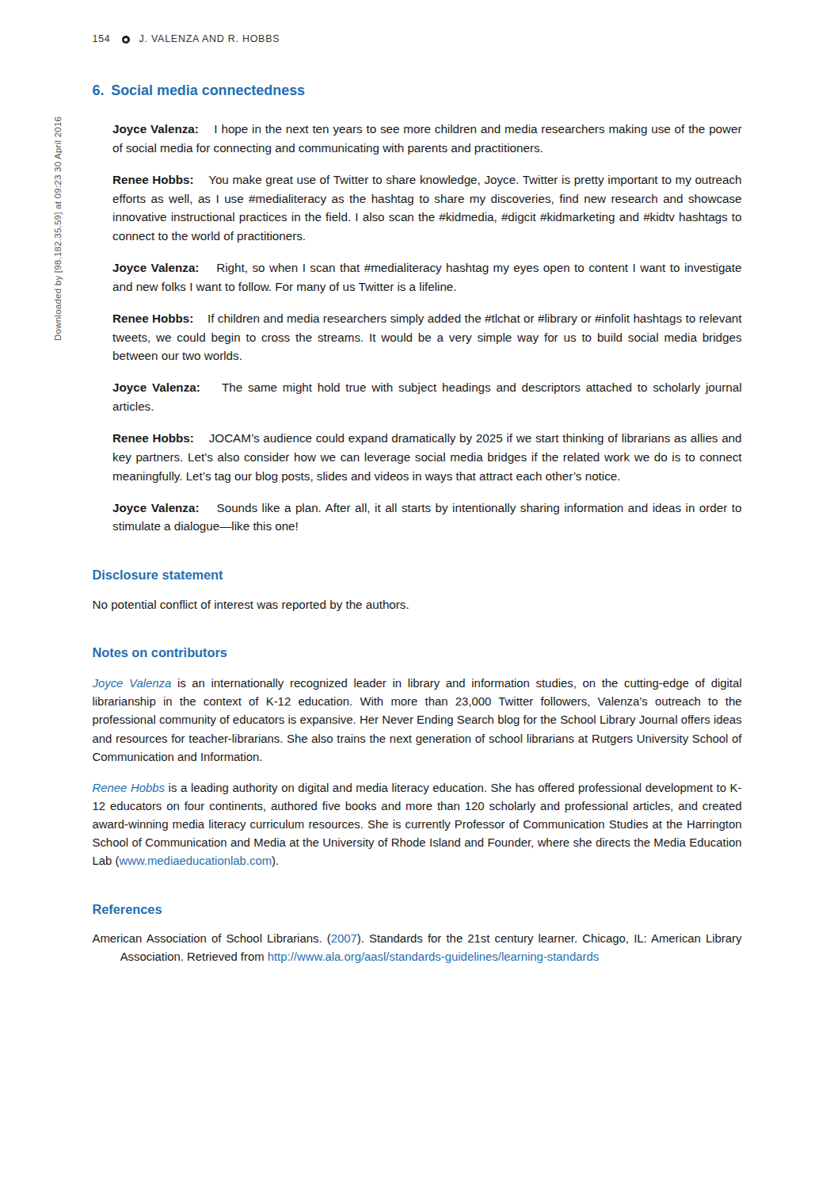Downloaded by [98.182.35.59] at 09:23 30 April 2016
154●J. VALENZA AND R. HOBBS
6. Social media connectedness
Joyce Valenza: I hope in the next ten years to see more children and media researchers making use of the power of social media for connecting and communicating with parents and practitioners.
Renee Hobbs: You make great use of Twitter to share knowledge, Joyce. Twitter is pretty important to my outreach efforts as well, as I use #medialiteracy as the hashtag to share my discoveries, find new research and showcase innovative instructional practices in the field. I also scan the #kidmedia, #digcit #kidmarketing and #kidtv hashtags to connect to the world of practitioners.
Joyce Valenza: Right, so when I scan that #medialiteracy hashtag my eyes open to content I want to investigate and new folks I want to follow. For many of us Twitter is a lifeline.
Renee Hobbs: If children and media researchers simply added the #tlchat or #library or #infolit hashtags to relevant tweets, we could begin to cross the streams. It would be a very simple way for us to build social media bridges between our two worlds.
Joyce Valenza: The same might hold true with subject headings and descriptors attached to scholarly journal articles.
Renee Hobbs: JOCAM’s audience could expand dramatically by 2025 if we start thinking of librarians as allies and key partners. Let’s also consider how we can leverage social media bridges if the related work we do is to connect meaningfully. Let’s tag our blog posts, slides and videos in ways that attract each other’s notice.
Joyce Valenza: Sounds like a plan. After all, it all starts by intentionally sharing information and ideas in order to stimulate a dialogue—like this one!
Disclosure statement
No potential conflict of interest was reported by the authors.
Notes on contributors
Joyce Valenza is an internationally recognized leader in library and information studies, on the cutting-edge of digital librarianship in the context of K-12 education. With more than 23,000 Twitter followers, Valenza’s outreach to the professional community of educators is expansive. Her Never Ending Search blog for the School Library Journal offers ideas and resources for teacher-librarians. She also trains the next generation of school librarians at Rutgers University School of Communication and Information.
Renee Hobbs is a leading authority on digital and media literacy education. She has offered professional development to K-12 educators on four continents, authored five books and more than 120 scholarly and professional articles, and created award-winning media literacy curriculum resources. She is currently Professor of Communication Studies at the Harrington School of Communication and Media at the University of Rhode Island and Founder, where she directs the Media Education Lab (www.mediaeducationlab.com).
References
American Association of School Librarians. (2007). Standards for the 21st century learner. Chicago, IL: American Library Association. Retrieved from http://www.ala.org/aasl/standards-guidelines/learning-standards